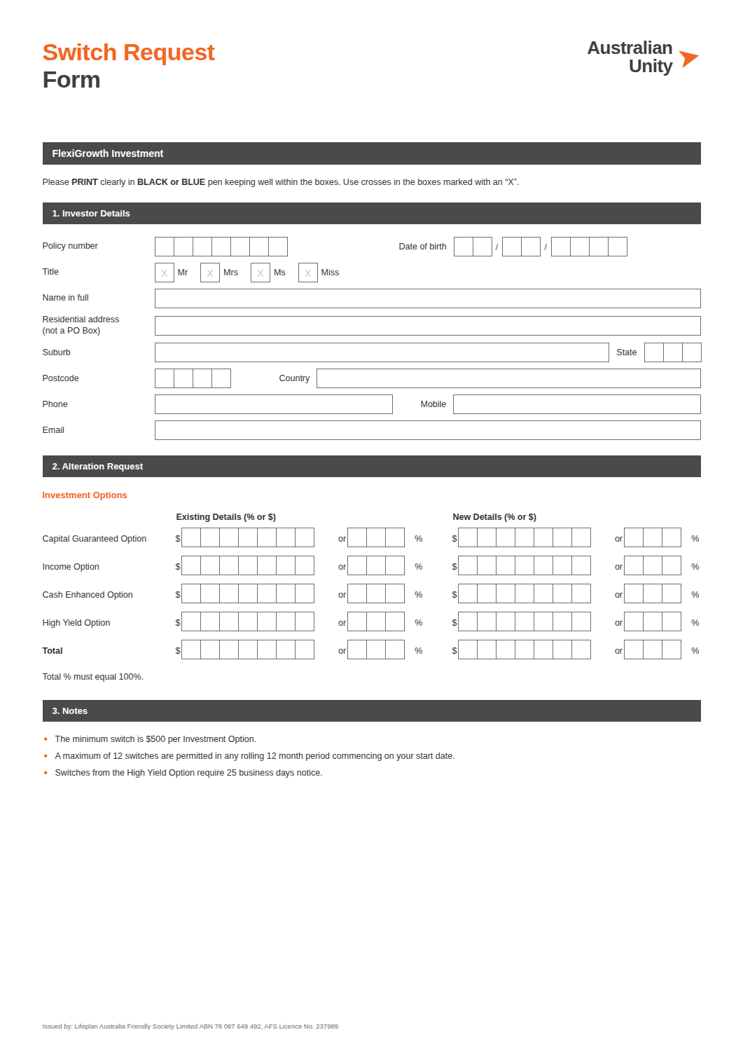Switch Request
Form
Australian Unity
➤
FlexiGrowth Investment
Please PRINT clearly in BLACK or BLUE pen keeping well within the boxes. Use crosses in the boxes marked with an “X”.
1. Investor Details
Policy number
Date of birth
/
/
Title
Mr Mrs Ms Miss
Name in full
Residential address
(not a PO Box)
Suburb
State
Postcode
Country
Phone
Mobile
Email
2. Alteration Request
Investment Options
| | Existing Details (% or $) | | New Details (% or $) |
| --- | --- | --- | --- |
| Capital Guaranteed Option | $ | | or | | % | | $ | | or | | % |
| Income Option | $ | | or | | % | | $ | | or | | % |
| Cash Enhanced Option | $ | | or | | % | | $ | | or | | % |
| High Yield Option | $ | | or | | % | | $ | | or | | % |
| Total | $ | | or | | % | | $ | | or | | % |
Total % must equal 100%.
3. Notes
The minimum switch is $500 per Investment Option.
A maximum of 12 switches are permitted in any rolling 12 month period commencing on your start date.
Switches from the High Yield Option require 25 business days notice.
Issued by: Lifeplan Australia Friendly Society Limited ABN 78 087 649 492, AFS Licence No. 237989